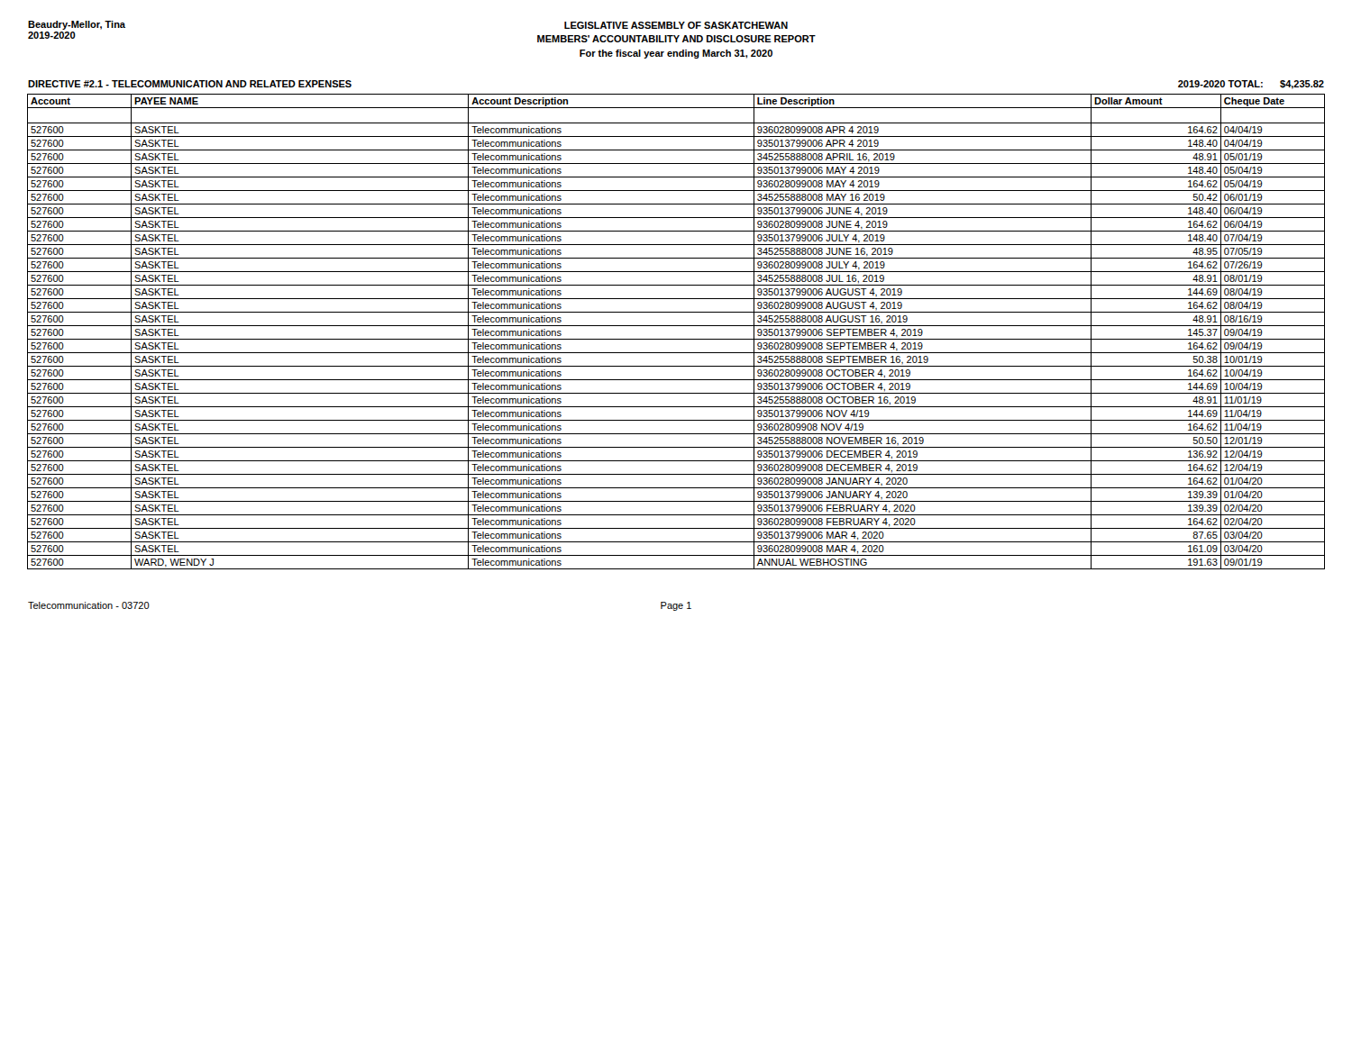| Beaudry-Mellor, Tina 2019-2020 | LEGISLATIVE ASSEMBLY OF SASKATCHEWAN MEMBERS' ACCOUNTABILITY AND DISCLOSURE REPORT For the fiscal year ending March 31, 2020 | |
| DIRECTIVE #2.1 - TELECOMMUNICATION AND RELATED EXPENSES | 2019-2020 TOTAL: $4,235.82 |
| Account | PAYEE NAME | Account Description | Line Description | Dollar Amount | Cheque Date |
| --- | --- | --- | --- | --- | --- |
| 527600 | SASKTEL | Telecommunications | 936028099008 APR 4 2019 | 164.62 | 04/04/19 |
| 527600 | SASKTEL | Telecommunications | 935013799006 APR 4 2019 | 148.40 | 04/04/19 |
| 527600 | SASKTEL | Telecommunications | 345255888008 APRIL 16, 2019 | 48.91 | 05/01/19 |
| 527600 | SASKTEL | Telecommunications | 935013799006 MAY 4 2019 | 148.40 | 05/04/19 |
| 527600 | SASKTEL | Telecommunications | 936028099008 MAY 4 2019 | 164.62 | 05/04/19 |
| 527600 | SASKTEL | Telecommunications | 345255888008 MAY 16 2019 | 50.42 | 06/01/19 |
| 527600 | SASKTEL | Telecommunications | 935013799006 JUNE 4, 2019 | 148.40 | 06/04/19 |
| 527600 | SASKTEL | Telecommunications | 936028099008 JUNE 4, 2019 | 164.62 | 06/04/19 |
| 527600 | SASKTEL | Telecommunications | 935013799006 JULY 4, 2019 | 148.40 | 07/04/19 |
| 527600 | SASKTEL | Telecommunications | 345255888008 JUNE 16, 2019 | 48.95 | 07/05/19 |
| 527600 | SASKTEL | Telecommunications | 936028099008 JULY 4, 2019 | 164.62 | 07/26/19 |
| 527600 | SASKTEL | Telecommunications | 345255888008 JUL 16, 2019 | 48.91 | 08/01/19 |
| 527600 | SASKTEL | Telecommunications | 935013799006 AUGUST 4, 2019 | 144.69 | 08/04/19 |
| 527600 | SASKTEL | Telecommunications | 936028099008 AUGUST 4, 2019 | 164.62 | 08/04/19 |
| 527600 | SASKTEL | Telecommunications | 345255888008 AUGUST 16, 2019 | 48.91 | 08/16/19 |
| 527600 | SASKTEL | Telecommunications | 935013799006 SEPTEMBER 4, 2019 | 145.37 | 09/04/19 |
| 527600 | SASKTEL | Telecommunications | 936028099008 SEPTEMBER 4, 2019 | 164.62 | 09/04/19 |
| 527600 | SASKTEL | Telecommunications | 345255888008 SEPTEMBER 16, 2019 | 50.38 | 10/01/19 |
| 527600 | SASKTEL | Telecommunications | 936028099008 OCTOBER 4, 2019 | 164.62 | 10/04/19 |
| 527600 | SASKTEL | Telecommunications | 935013799006 OCTOBER 4, 2019 | 144.69 | 10/04/19 |
| 527600 | SASKTEL | Telecommunications | 345255888008 OCTOBER 16, 2019 | 48.91 | 11/01/19 |
| 527600 | SASKTEL | Telecommunications | 935013799006 NOV 4/19 | 144.69 | 11/04/19 |
| 527600 | SASKTEL | Telecommunications | 93602809908 NOV 4/19 | 164.62 | 11/04/19 |
| 527600 | SASKTEL | Telecommunications | 345255888008 NOVEMBER 16, 2019 | 50.50 | 12/01/19 |
| 527600 | SASKTEL | Telecommunications | 935013799006 DECEMBER 4, 2019 | 136.92 | 12/04/19 |
| 527600 | SASKTEL | Telecommunications | 936028099008 DECEMBER 4, 2019 | 164.62 | 12/04/19 |
| 527600 | SASKTEL | Telecommunications | 936028099008 JANUARY 4, 2020 | 164.62 | 01/04/20 |
| 527600 | SASKTEL | Telecommunications | 935013799006 JANUARY 4, 2020 | 139.39 | 01/04/20 |
| 527600 | SASKTEL | Telecommunications | 935013799006 FEBRUARY 4, 2020 | 139.39 | 02/04/20 |
| 527600 | SASKTEL | Telecommunications | 936028099008 FEBRUARY 4, 2020 | 164.62 | 02/04/20 |
| 527600 | SASKTEL | Telecommunications | 935013799006 MAR 4, 2020 | 87.65 | 03/04/20 |
| 527600 | SASKTEL | Telecommunications | 936028099008 MAR 4, 2020 | 161.09 | 03/04/20 |
| 527600 | WARD, WENDY J | Telecommunications | ANNUAL WEBHOSTING | 191.63 | 09/01/19 |
| Telecommunication - 03720 | Page 1 | |